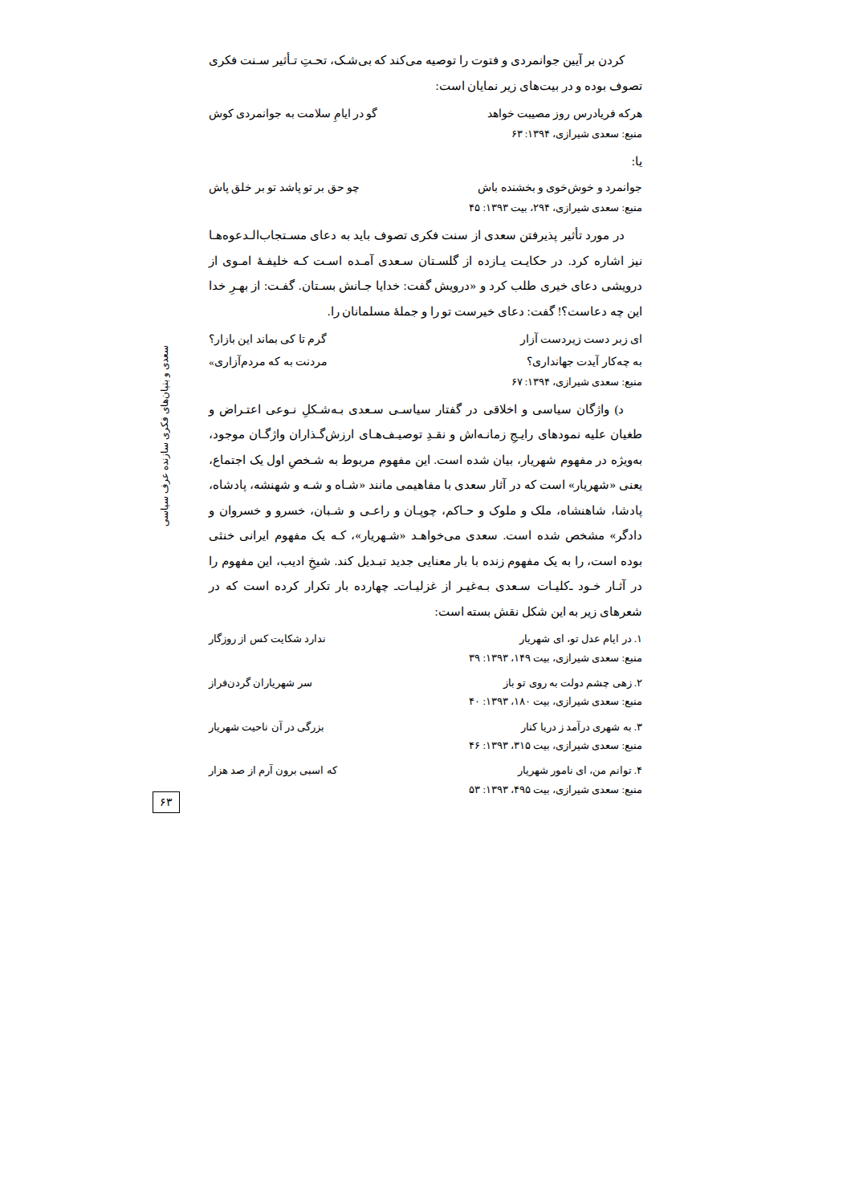کردن بر آیین جوانمردی و فتوت را توصیه می‌کند که بی‌شـک، تحـتِ تـأثیر سـنت فکری تصوف بوده و در بیت‌های زیر نمایان است:
هرکه فریادرس روز مصیبت خواهد گو در ایامِ سلامت به جوانمردی کوش
منبع: سعدی شیرازی، ۱۳۹۴: ۶۳
یا:
جوانمرد و خوش‌خوی و بخشنده باش چو حق بر تو پاشد تو بر خلق پاش
منبع: سعدی شیرازی، ۲۹۴، بیت ۱۳۹۳: ۴۵
در مورد تأثیر پذیرفتن سعدی از سنت فکری تصوف باید به دعای مسـتجاب‌الـدعوه‌هـا نیز اشاره کرد. در حکایـت یـازده از گلسـتان سـعدی آمـده اسـت کـه خلیفـهٔ امـوی از درویشی دعای خیری طلب کرد و «درویش گفت: خدایا جـانش بسـتان. گفـت: از بهـرِ خدا این چه دعاست؟! گفت: دعای خیرست تو را و جملهٔ مسلمانان را.
ای زبر دست زیردست آزار گرم تا کی بماند این بازار؟
به چه‌کار آیدت جهانداری؟ مردنت به که مردم‌آزاری»
منبع: سعدی شیرازی، ۱۳۹۴: ۶۷
د) واژگان سیاسی و اخلاقی در گفتار سیاسـی سـعدی بـه‌شـکلِ نـوعی اعتـراض و طغیان علیه نمودهای رایـجِ زمانـه‌اش و نقـدِ توصیـف‌هـای ارزش‌گـذاران واژگـان موجود، به‌ویژه در مفهوم شهریار، بیان شده است. این مفهوم مربوط به شـخصِ اول یک اجتماع، یعنی «شهریار» است که در آثار سعدی با مفاهیمی مانند «شـاه و شـه و شهنشه، پادشاه، پادشا، شاهنشاه، ملک و ملوک و حـاکم، چوپـان و راعـی و شـبان، خسرو و خسروان و دادگر» مشخص شده است. سعدی می‌خواهـد «شـهریار»، کـه یک مفهوم ایرانی خنثی بوده است، را به یک مفهوم زنده با بار معنایی جدید تبـدیل کند. شیخِ ادیب، این مفهوم را در آثـار خـود ـ‌کلیـات سـعدی بـه‌غیـر از غزلیـات‌ـ چهارده بار تکرار کرده است که در شعرهای زیر به این شکل نقش بسته است:
۱. در ایام عدل تو، ای شهریار ندارد شکایت کس از روزگار
منبع: سعدی شیرازی، بیت ۱۴۹، ۱۳۹۳: ۳۹
۲. زهی چشم دولت به روی تو باز سر شهریاران گردن‌فراز
منبع: سعدی شیرازی، بیت ۱۸۰، ۱۳۹۳: ۴۰
۳. به شهری درآمد ز دریا کنار بزرگی در آن ناحیت شهریار
منبع: سعدی شیرازی، بیت ۳۱۵، ۱۳۹۳: ۴۶
۴. توانم من، ای نامور شهریار که اسبی برون آرم از صد هزار
منبع: سعدی شیرازی، بیت ۴۹۵، ۱۳۹۳: ۵۳
سعدی و بنیان‌های فکری سازنده عرف سیاسی
۶۳